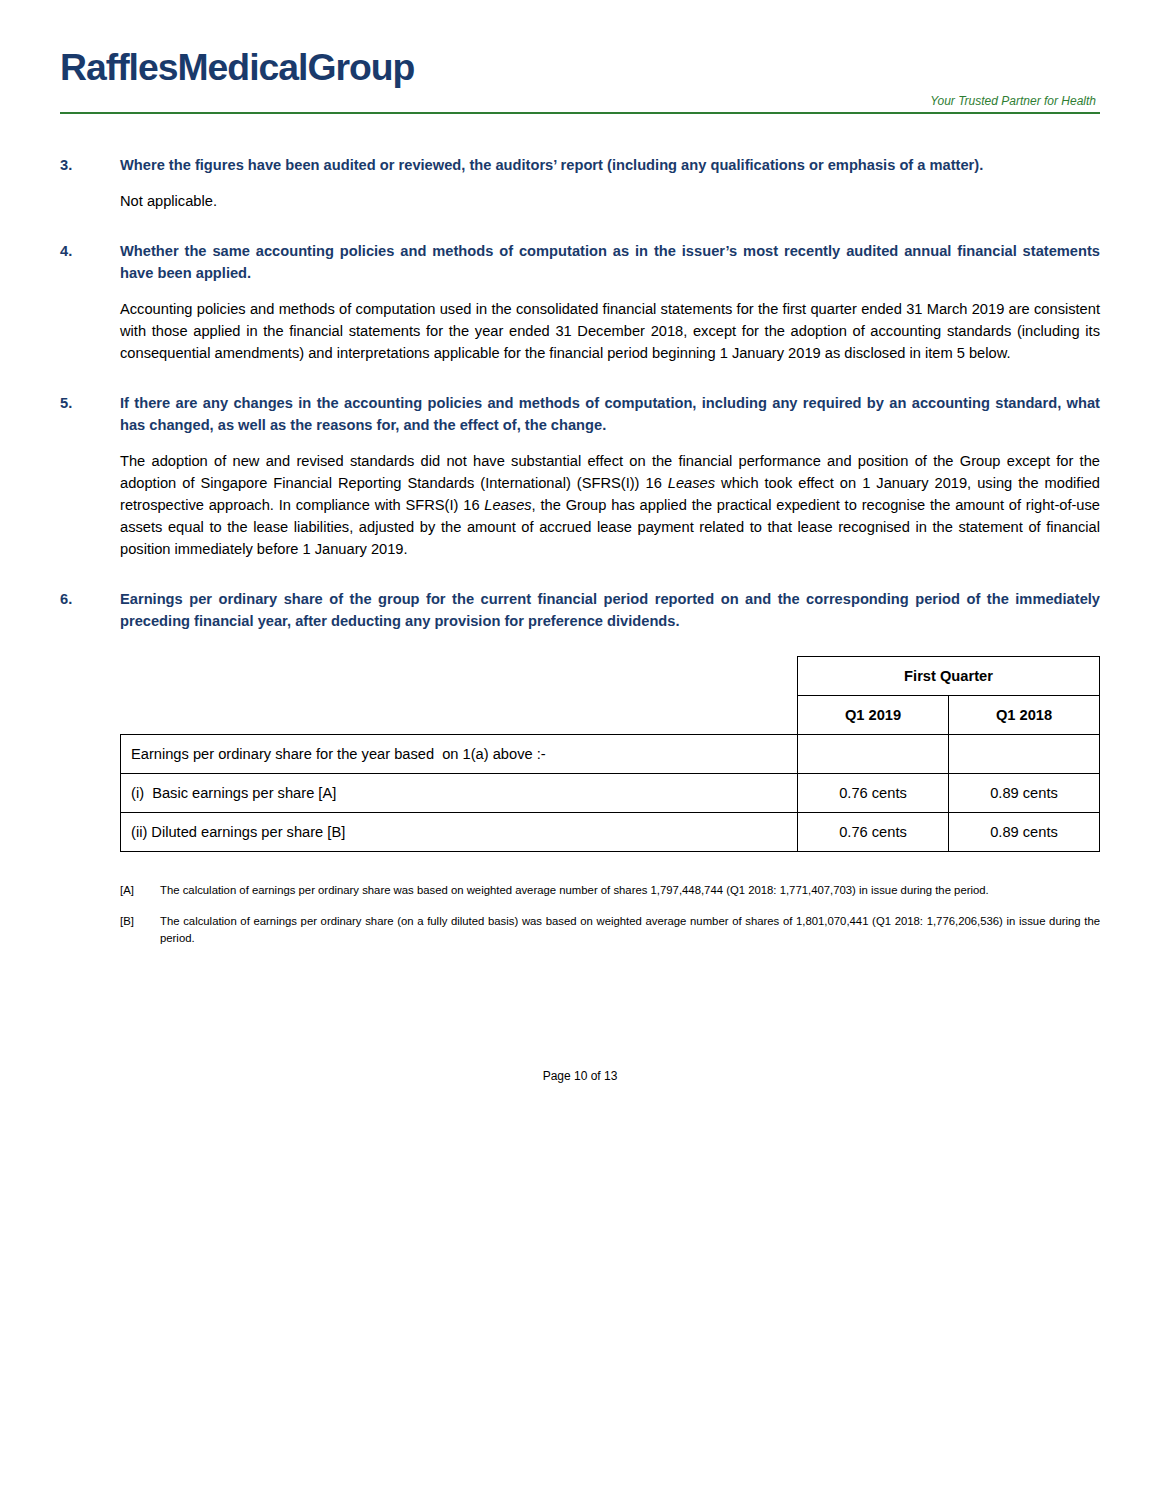Raffles Medical Group
Your Trusted Partner for Health
3.
Where the figures have been audited or reviewed, the auditors’ report (including any qualifications or emphasis of a matter).
Not applicable.
4.
Whether the same accounting policies and methods of computation as in the issuer’s most recently audited annual financial statements have been applied.
Accounting policies and methods of computation used in the consolidated financial statements for the first quarter ended 31 March 2019 are consistent with those applied in the financial statements for the year ended 31 December 2018, except for the adoption of accounting standards (including its consequential amendments) and interpretations applicable for the financial period beginning 1 January 2019 as disclosed in item 5 below.
5.
If there are any changes in the accounting policies and methods of computation, including any required by an accounting standard, what has changed, as well as the reasons for, and the effect of, the change.
The adoption of new and revised standards did not have substantial effect on the financial performance and position of the Group except for the adoption of Singapore Financial Reporting Standards (International) (SFRS(I)) 16 Leases which took effect on 1 January 2019, using the modified retrospective approach. In compliance with SFRS(I) 16 Leases, the Group has applied the practical expedient to recognise the amount of right-of-use assets equal to the lease liabilities, adjusted by the amount of accrued lease payment related to that lease recognised in the statement of financial position immediately before 1 January 2019.
6.
Earnings per ordinary share of the group for the current financial period reported on and the corresponding period of the immediately preceding financial year, after deducting any provision for preference dividends.
| | First Quarter |
| | Q1 2019 | Q1 2018 |
| Earnings per ordinary share for the year based on 1(a) above :- | | |
| (i) Basic earnings per share [A] | 0.76 cents | 0.89 cents |
| (ii) Diluted earnings per share [B] | 0.76 cents | 0.89 cents |
[A]
The calculation of earnings per ordinary share was based on weighted average number of shares 1,797,448,744 (Q1 2018: 1,771,407,703) in issue during the period.
[B]
The calculation of earnings per ordinary share (on a fully diluted basis) was based on weighted average number of shares of 1,801,070,441 (Q1 2018: 1,776,206,536) in issue during the period.
Page 10 of 13